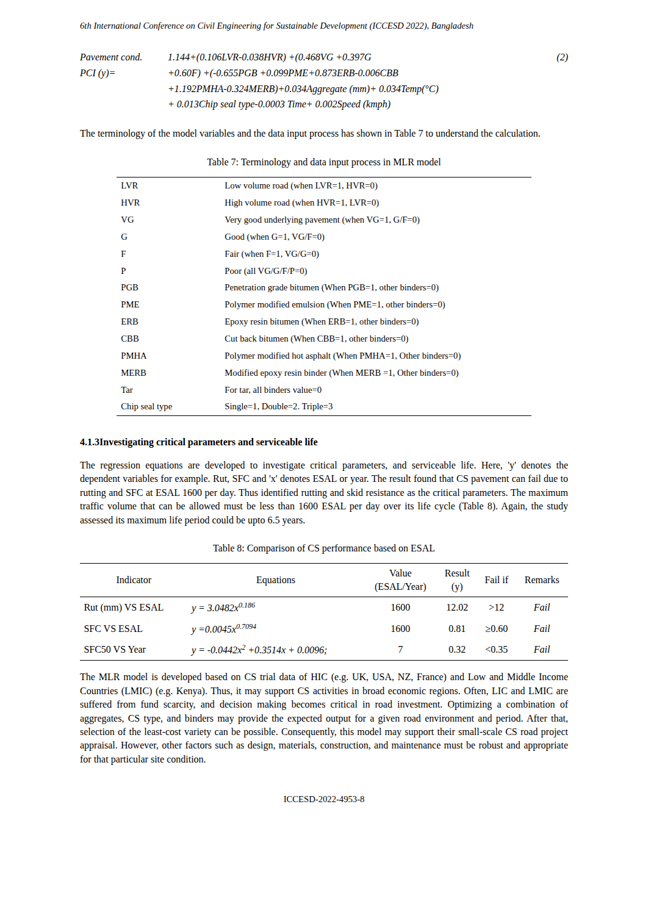6th International Conference on Civil Engineering for Sustainable Development (ICCESD 2022), Bangladesh
| Pavement cond. | 1.144+(0.106LVR-0.038HVR) +(0.468VG +0.397G | (2) |
| PCI (y)= | +0.60F) +(-0.655PGB +0.099PME+0.873ERB-0.006CBB | |
| | +1.192PMHA-0.324MERB)+0.034Aggregate (mm)+ 0.034Temp(°C) | |
| | + 0.013Chip seal type-0.0003 Time+ 0.002Speed (kmph) | |
The terminology of the model variables and the data input process has shown in Table 7 to understand the calculation.
Table 7: Terminology and data input process in MLR model
| LVR | Low volume road (when LVR=1, HVR=0) |
| HVR | High volume road (when HVR=1, LVR=0) |
| VG | Very good underlying pavement (when VG=1, G/F=0) |
| G | Good (when G=1, VG/F=0) |
| F | Fair (when F=1, VG/G=0) |
| P | Poor (all VG/G/F/P=0) |
| PGB | Penetration grade bitumen (When PGB=1, other binders=0) |
| PME | Polymer modified emulsion (When PME=1, other binders=0) |
| ERB | Epoxy resin bitumen (When ERB=1, other binders=0) |
| CBB | Cut back bitumen (When CBB=1, other binders=0) |
| PMHA | Polymer modified hot asphalt (When PMHA=1, Other binders=0) |
| MERB | Modified epoxy resin binder (When MERB =1, Other binders=0) |
| Tar | For tar, all binders value=0 |
| Chip seal type | Single=1, Double=2. Triple=3 |
4.1.3Investigating critical parameters and serviceable life
The regression equations are developed to investigate critical parameters, and serviceable life. Here, 'y' denotes the dependent variables for example. Rut, SFC and 'x' denotes ESAL or year. The result found that CS pavement can fail due to rutting and SFC at ESAL 1600 per day. Thus identified rutting and skid resistance as the critical parameters. The maximum traffic volume that can be allowed must be less than 1600 ESAL per day over its life cycle (Table 8). Again, the study assessed its maximum life period could be upto 6.5 years.
Table 8: Comparison of CS performance based on ESAL
| Indicator | Equations | Value (ESAL/Year) | Result (y) | Fail if | Remarks |
| --- | --- | --- | --- | --- | --- |
| Rut (mm) VS ESAL | y = 3.0482x 0.186 | 1600 | 12.02 | >12 | Fail |
| SFC VS ESAL | y =0.0045x 0.7094 | 1600 | 0.81 | ≥0.60 | Fail |
| SFC50 VS Year | y = -0.0442x 2 +0.3514x + 0.0096; | 7 | 0.32 | <0.35 | Fail |
The MLR model is developed based on CS trial data of HIC (e.g. UK, USA, NZ, France) and Low and Middle Income Countries (LMIC) (e.g. Kenya). Thus, it may support CS activities in broad economic regions. Often, LIC and LMIC are suffered from fund scarcity, and decision making becomes critical in road investment. Optimizing a combination of aggregates, CS type, and binders may provide the expected output for a given road environment and period. After that, selection of the least-cost variety can be possible. Consequently, this model may support their small-scale CS road project appraisal. However, other factors such as design, materials, construction, and maintenance must be robust and appropriate for that particular site condition.
ICCESD-2022-4953-8